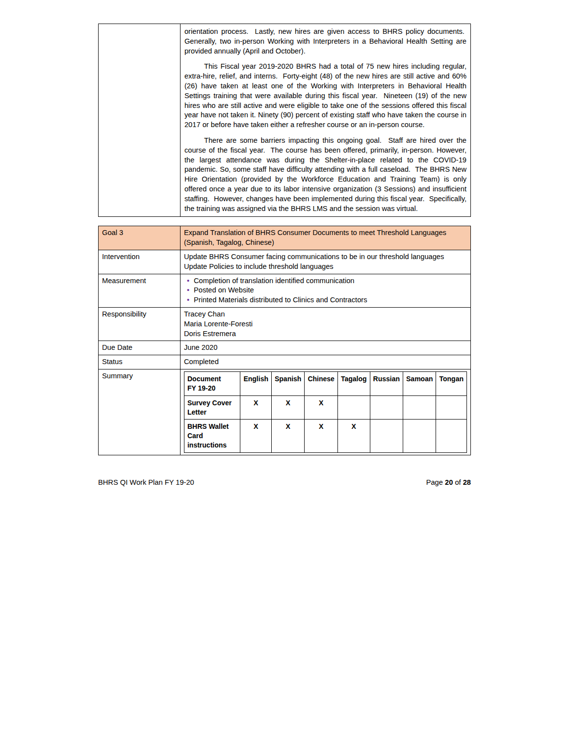| | orientation process. Lastly, new hires are given access to BHRS policy documents. Generally, two in-person Working with Interpreters in a Behavioral Health Setting are provided annually (April and October). This Fiscal year 2019-2020 BHRS had a total of 75 new hires including regular, extra-hire, relief, and interns. Forty-eight (48) of the new hires are still active and 60% (26) have taken at least one of the Working with Interpreters in Behavioral Health Settings training that were available during this fiscal year. Nineteen (19) of the new hires who are still active and were eligible to take one of the sessions offered this fiscal year have not taken it. Ninety (90) percent of existing staff who have taken the course in 2017 or before have taken either a refresher course or an in-person course. There are some barriers impacting this ongoing goal. Staff are hired over the course of the fiscal year. The course has been offered, primarily, in-person. However, the largest attendance was during the Shelter-in-place related to the COVID-19 pandemic. So, some staff have difficulty attending with a full caseload. The BHRS New Hire Orientation (provided by the Workforce Education and Training Team) is only offered once a year due to its labor intensive organization (3 Sessions) and insufficient staffing. However, changes have been implemented during this fiscal year. Specifically, the training was assigned via the BHRS LMS and the session was virtual. |
| Goal 3 | Expand Translation of BHRS Consumer Documents to meet Threshold Languages (Spanish, Tagalog, Chinese) |
| Intervention | Update BHRS Consumer facing communications to be in our threshold languages Update Policies to include threshold languages |
| Measurement | Completion of translation identified communication Posted on Website Printed Materials distributed to Clinics and Contractors |
| Responsibility | Tracey Chan Maria Lorente-Foresti Doris Estremera |
| Due Date | June 2020 |
| Status | Completed |
| Summary | / Document FY 19-20 / English / Spanish / Chinese / Tagalog / Russian / Samoan / Tongan / / --- / --- / --- / --- / --- / --- / --- / --- / / Survey Cover Letter / X / X / X / / / / / / BHRS Wallet Card instructions / X / X / X / X / / / / |
BHRS QI Work Plan FY 19-20
Page 20 of 28